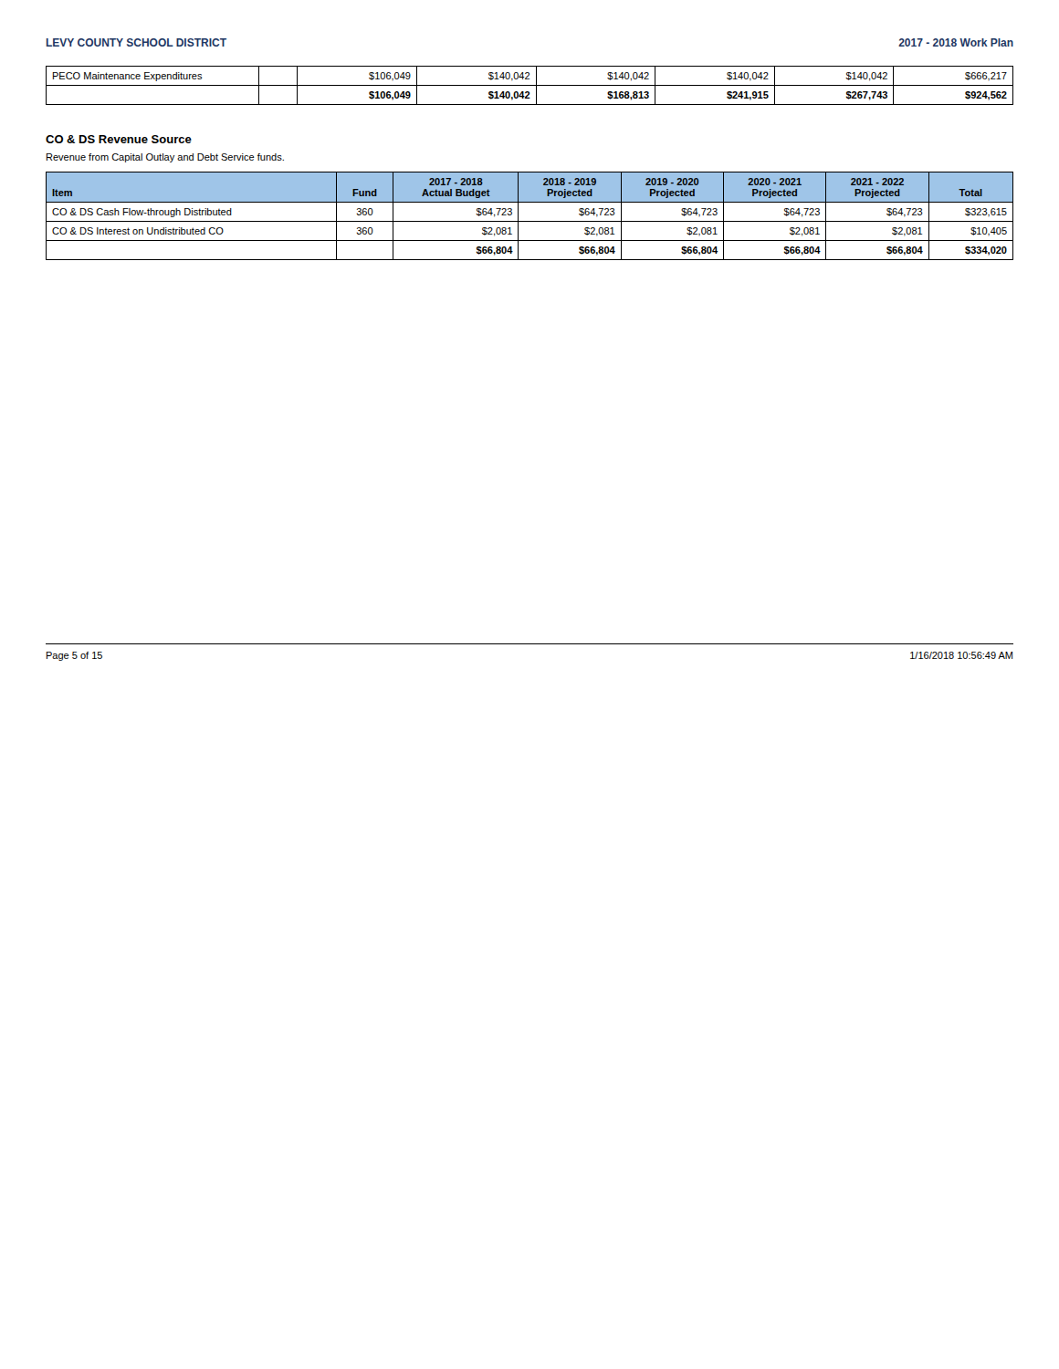LEVY COUNTY SCHOOL DISTRICT 2017 - 2018 Work Plan
| PECO Maintenance Expenditures | | $106,049 | $140,042 | $140,042 | $140,042 | $140,042 | $666,217 |
| | | $106,049 | $140,042 | $168,813 | $241,915 | $267,743 | $924,562 |
CO & DS Revenue Source
Revenue from Capital Outlay and Debt Service funds.
| Item | Fund | 2017 - 2018 Actual Budget | 2018 - 2019 Projected | 2019 - 2020 Projected | 2020 - 2021 Projected | 2021 - 2022 Projected | Total |
| --- | --- | --- | --- | --- | --- | --- | --- |
| CO & DS Cash Flow-through Distributed | 360 | $64,723 | $64,723 | $64,723 | $64,723 | $64,723 | $323,615 |
| CO & DS Interest on Undistributed CO | 360 | $2,081 | $2,081 | $2,081 | $2,081 | $2,081 | $10,405 |
| | | $66,804 | $66,804 | $66,804 | $66,804 | $66,804 | $334,020 |
Page 5 of 15 1/16/2018 10:56:49 AM